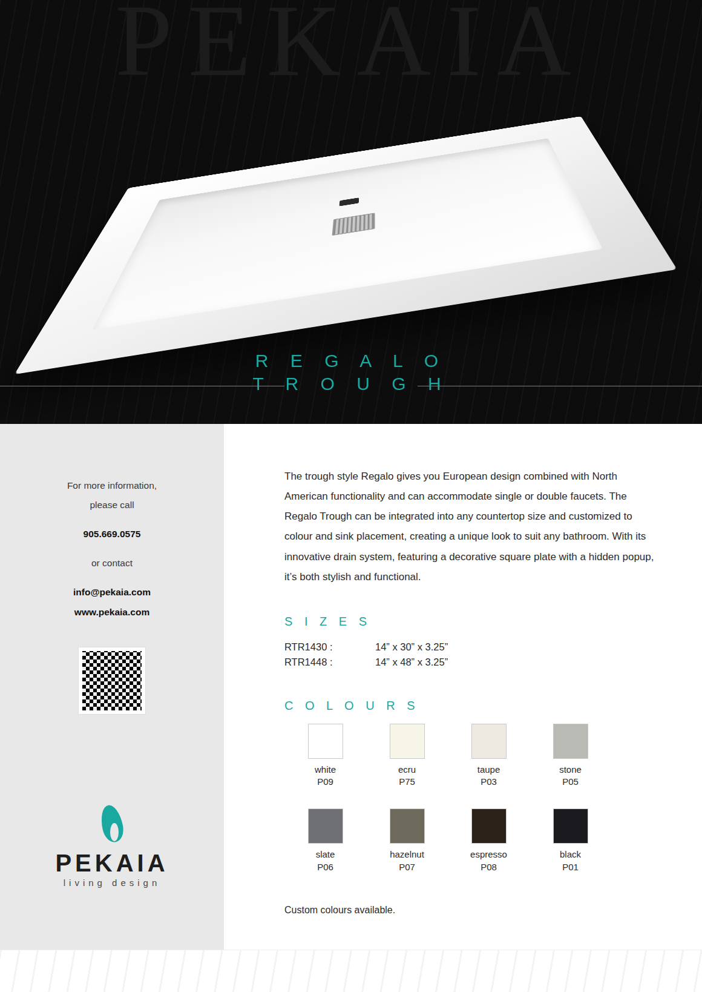PEKAIA
R E G A L O T R O U G H
For more information,
please call
905.669.0575
or contact
info@pekaia.com
www.pekaia.com
PEKAIA
living design
The trough style Regalo gives you European design combined with North American functionality and can accommodate single or double faucets. The Regalo Trough can be integrated into any countertop size and customized to colour and sink placement, creating a unique look to suit any bathroom. With its innovative drain system, featuring a decorative square plate with a hidden popup, it’s both stylish and functional.
S I Z E S
| RTR1430 : | 14” x 30” x 3.25” |
| RTR1448 : | 14” x 48” x 3.25” |
C O L O U R S
white
P09
ecru
P75
taupe
P03
stone
P05
slate
P06
hazelnut
P07
espresso
P08
black
P01
Custom colours available.